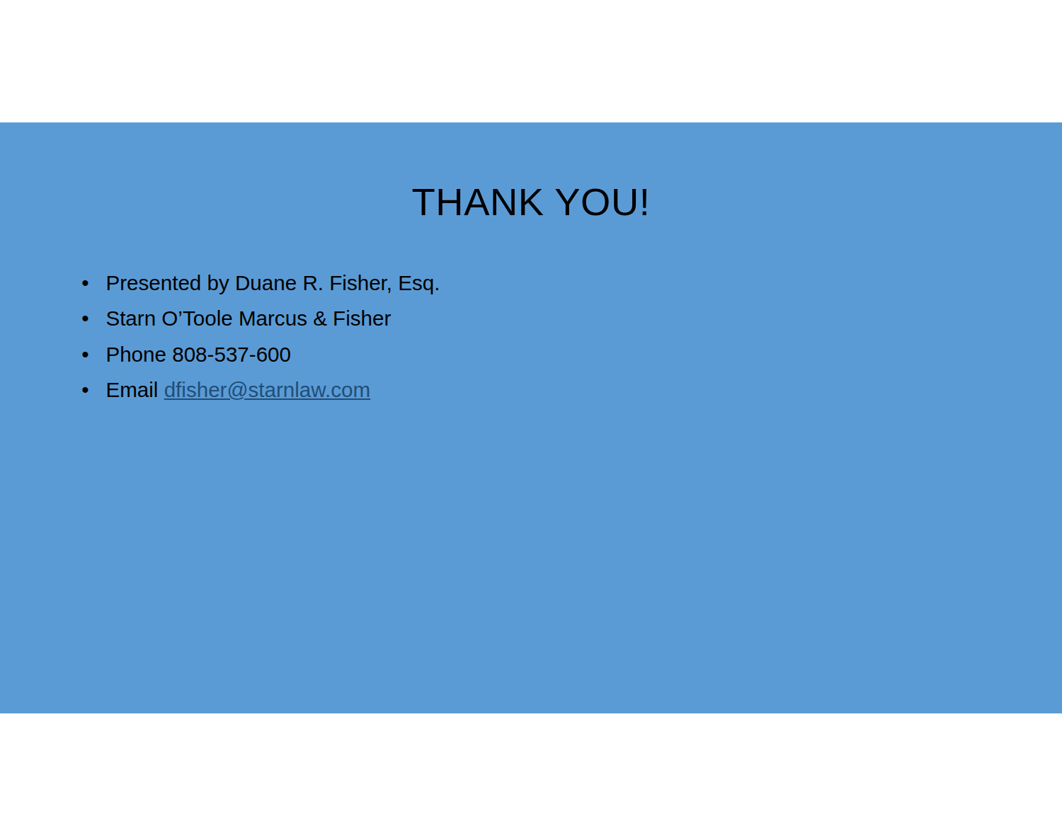THANK YOU!
Presented by Duane R. Fisher, Esq.
Starn O’Toole Marcus & Fisher
Phone 808-537-600
Email dfisher@starnlaw.com